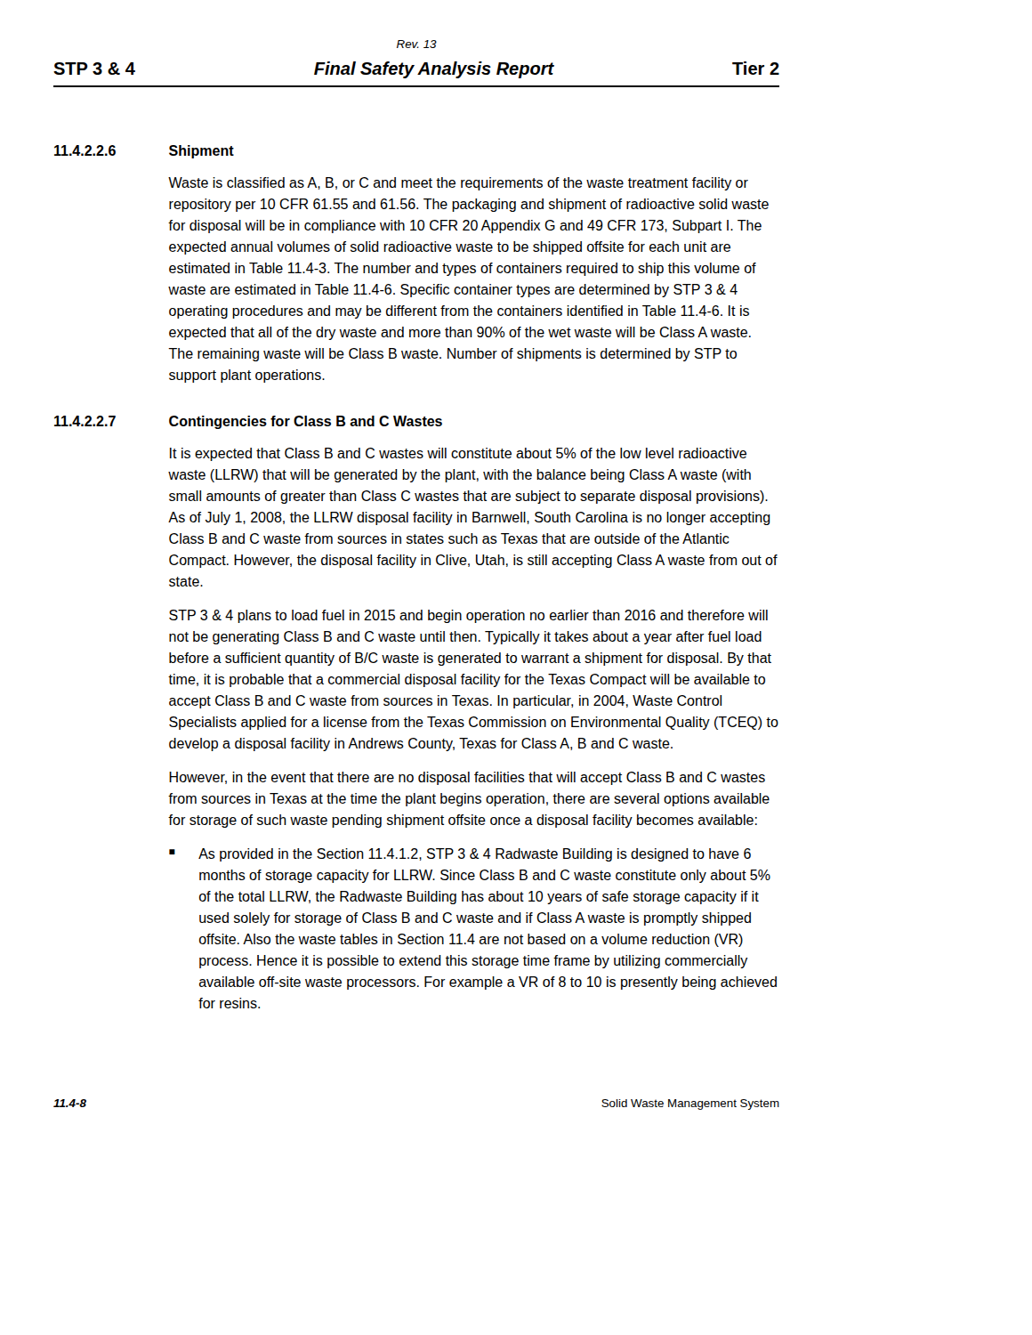Rev. 13
STP 3 & 4
Final Safety Analysis Report
Tier 2
11.4.2.2.6 Shipment
Waste is classified as A, B, or C and meet the requirements of the waste treatment facility or repository per 10 CFR 61.55 and 61.56. The packaging and shipment of radioactive solid waste for disposal will be in compliance with 10 CFR 20 Appendix G and 49 CFR 173, Subpart I. The expected annual volumes of solid radioactive waste to be shipped offsite for each unit are estimated in Table 11.4-3. The number and types of containers required to ship this volume of waste are estimated in Table 11.4-6. Specific container types are determined by STP 3 & 4 operating procedures and may be different from the containers identified in Table 11.4-6. It is expected that all of the dry waste and more than 90% of the wet waste will be Class A waste. The remaining waste will be Class B waste. Number of shipments is determined by STP to support plant operations.
11.4.2.2.7 Contingencies for Class B and C Wastes
It is expected that Class B and C wastes will constitute about 5% of the low level radioactive waste (LLRW) that will be generated by the plant, with the balance being Class A waste (with small amounts of greater than Class C wastes that are subject to separate disposal provisions). As of July 1, 2008, the LLRW disposal facility in Barnwell, South Carolina is no longer accepting Class B and C waste from sources in states such as Texas that are outside of the Atlantic Compact. However, the disposal facility in Clive, Utah, is still accepting Class A waste from out of state.
STP 3 & 4 plans to load fuel in 2015 and begin operation no earlier than 2016 and therefore will not be generating Class B and C waste until then. Typically it takes about a year after fuel load before a sufficient quantity of B/C waste is generated to warrant a shipment for disposal. By that time, it is probable that a commercial disposal facility for the Texas Compact will be available to accept Class B and C waste from sources in Texas. In particular, in 2004, Waste Control Specialists applied for a license from the Texas Commission on Environmental Quality (TCEQ) to develop a disposal facility in Andrews County, Texas for Class A, B and C waste.
However, in the event that there are no disposal facilities that will accept Class B and C wastes from sources in Texas at the time the plant begins operation, there are several options available for storage of such waste pending shipment offsite once a disposal facility becomes available:
As provided in the Section 11.4.1.2, STP 3 & 4 Radwaste Building is designed to have 6 months of storage capacity for LLRW. Since Class B and C waste constitute only about 5% of the total LLRW, the Radwaste Building has about 10 years of safe storage capacity if it used solely for storage of Class B and C waste and if Class A waste is promptly shipped offsite. Also the waste tables in Section 11.4 are not based on a volume reduction (VR) process. Hence it is possible to extend this storage time frame by utilizing commercially available off-site waste processors. For example a VR of 8 to 10 is presently being achieved for resins.
11.4-8
Solid Waste Management System